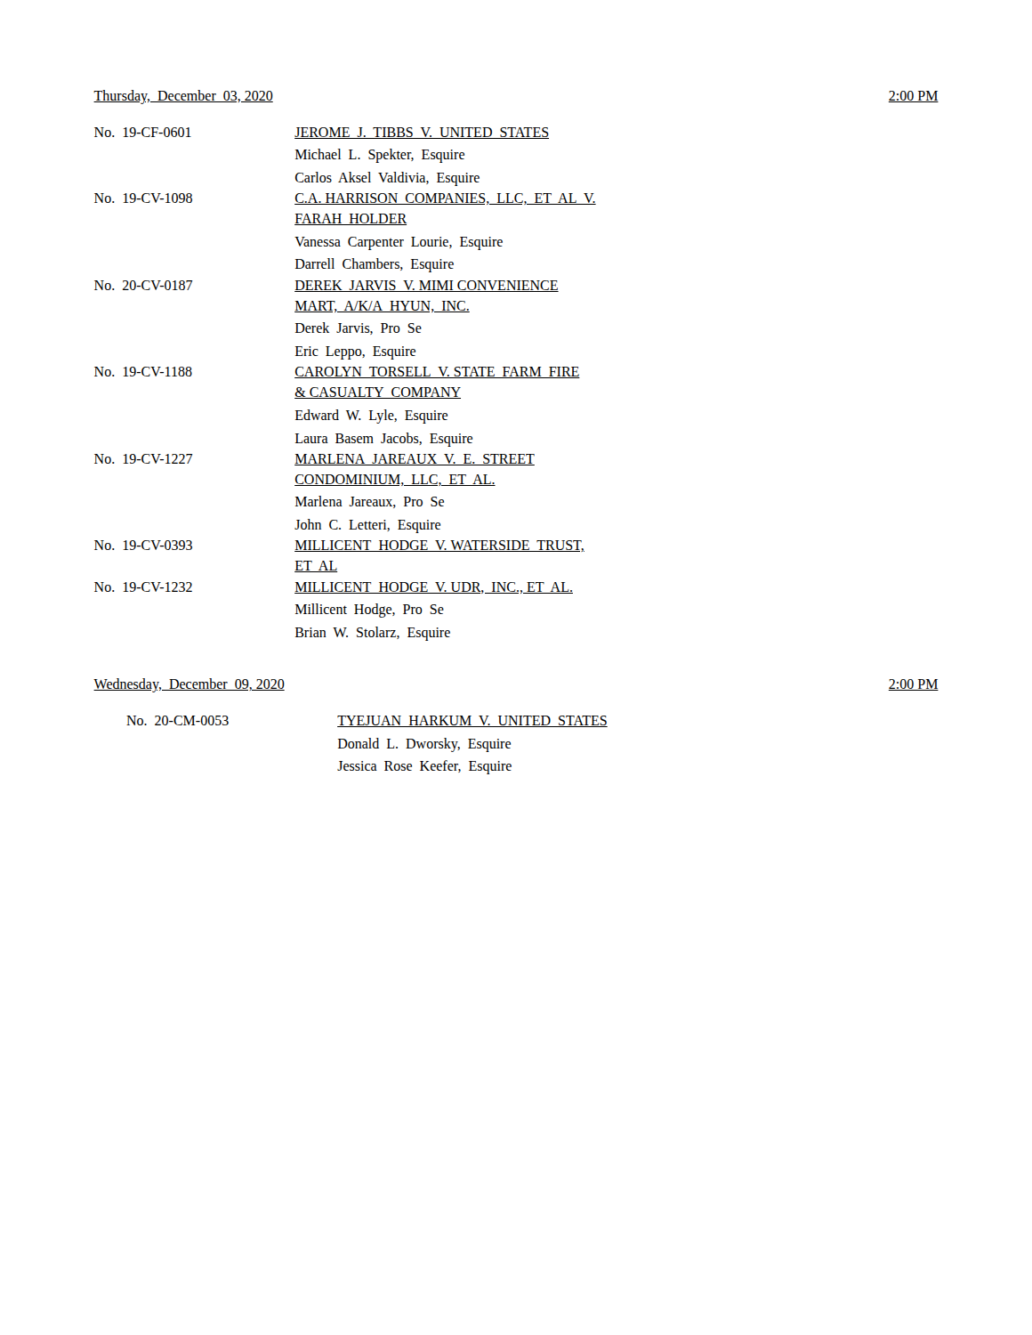Thursday, December 03, 2020 2:00 PM
| No. 19-CF-0601 | JEROME J. TIBBS V. UNITED STATES Michael L. Spekter, Esquire Carlos Aksel Valdivia, Esquire |
| No. 19-CV-1098 | C.A. HARRISON COMPANIES, LLC, ET AL V. FARAH HOLDER Vanessa Carpenter Lourie, Esquire Darrell Chambers, Esquire |
| No. 20-CV-0187 | DEREK JARVIS V. MIMI CONVENIENCE MART, A/K/A HYUN, INC. Derek Jarvis, Pro Se Eric Leppo, Esquire |
| No. 19-CV-1188 | CAROLYN TORSELL V. STATE FARM FIRE & CASUALTY COMPANY Edward W. Lyle, Esquire Laura Basem Jacobs, Esquire |
| No. 19-CV-1227 | MARLENA JAREAUX V. E. STREET CONDOMINIUM, LLC, ET AL. Marlena Jareaux, Pro Se John C. Letteri, Esquire |
| No. 19-CV-0393 | MILLICENT HODGE V. WATERSIDE TRUST, ET AL |
| No. 19-CV-1232 | MILLICENT HODGE V. UDR, INC., ET AL. Millicent Hodge, Pro Se Brian W. Stolarz, Esquire |
Wednesday, December 09, 2020 2:00 PM
| No. 20-CM-0053 | TYEJUAN HARKUM V. UNITED STATES Donald L. Dworsky, Esquire Jessica Rose Keefer, Esquire |